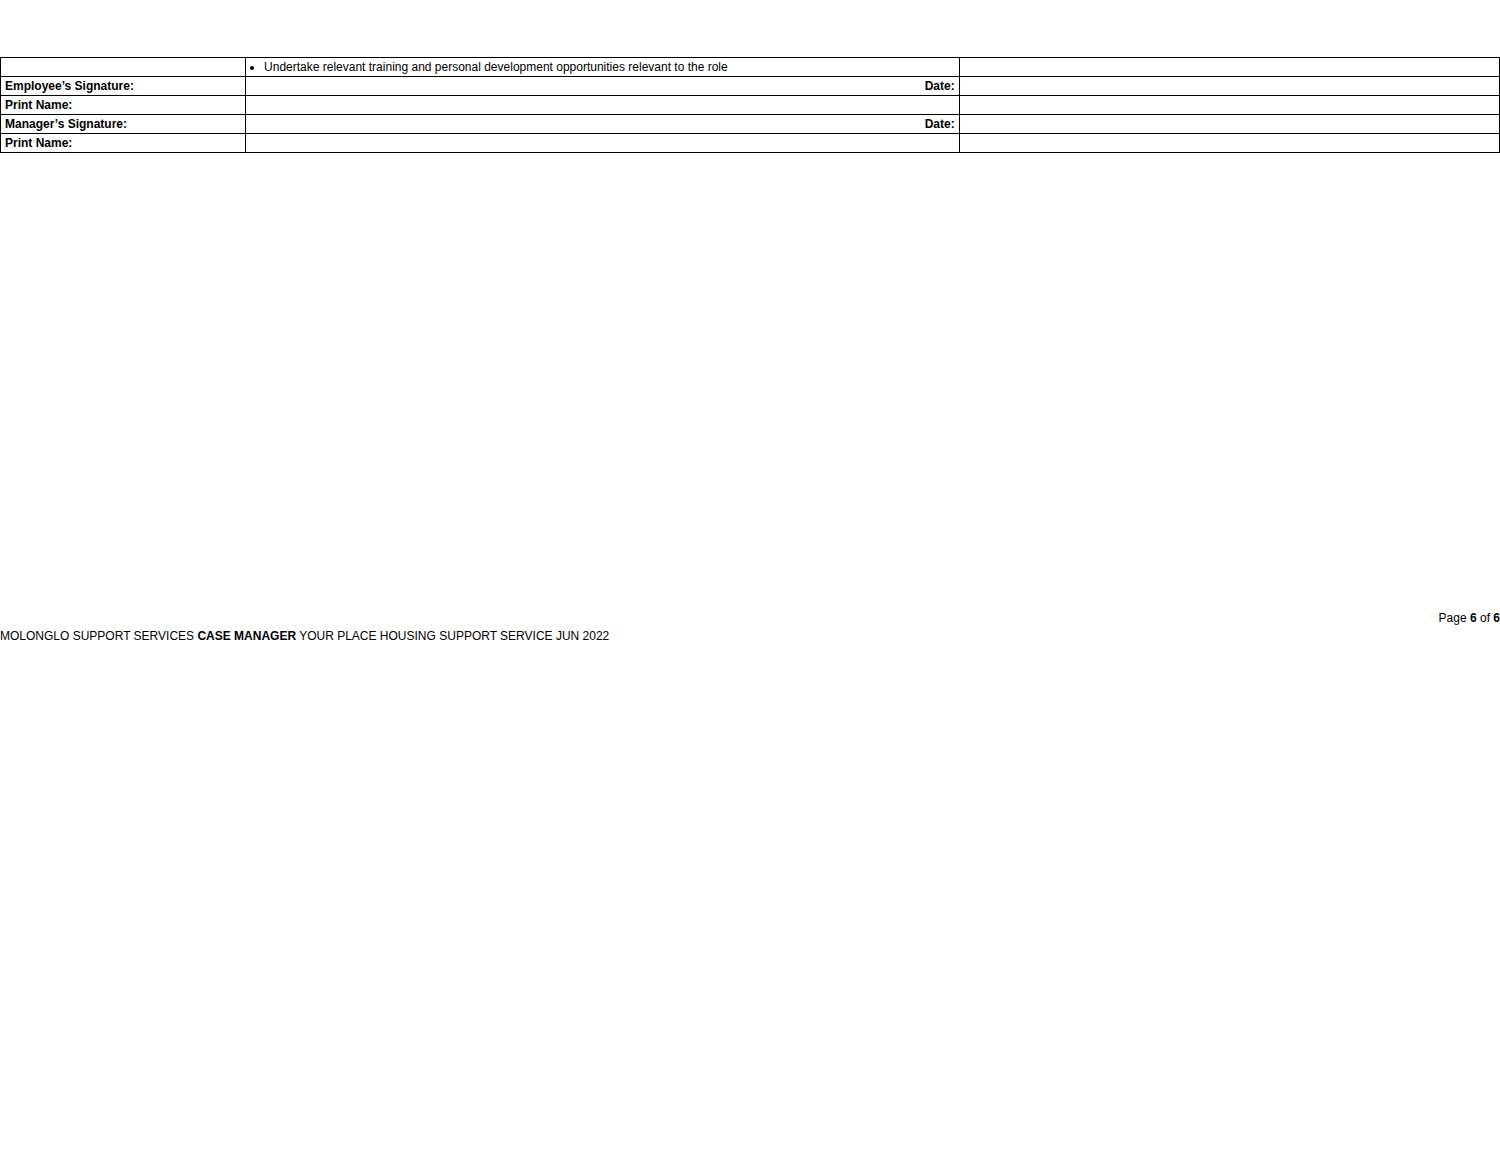| | Undertake relevant training and personal development opportunities relevant to the role | |
| Employee’s Signature: | Date: | |
| Print Name: | | |
| Manager’s Signature: | Date: | |
| Print Name: | | |
Page 6 of 6
MOLONGLO SUPPORT SERVICES CASE MANAGER YOUR PLACE HOUSING SUPPORT SERVICE JUN 2022